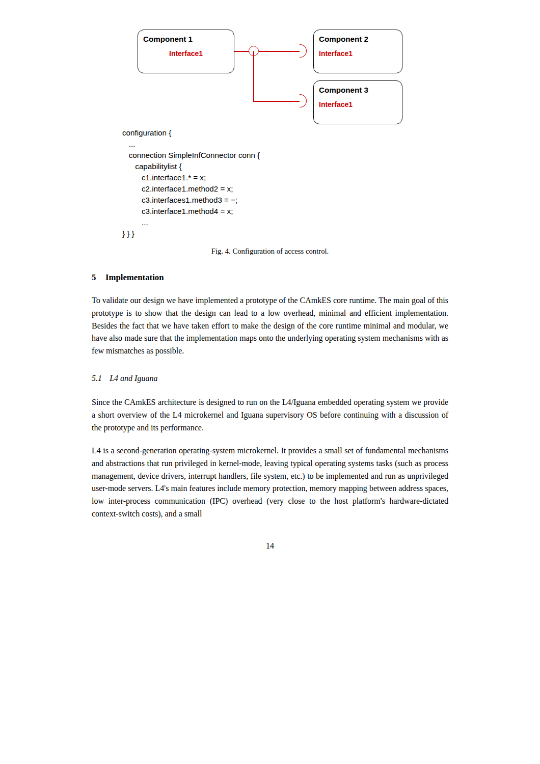Component 1
Interface1
Component 2
Interface1
Component 3
Interface1
configuration {
   ...
   connection SimpleInfConnector conn {
      capabilitylist {
         c1.interface1.* = x;
         c2.interface1.method2 = x;
         c3.interfaces1.method3 = −;
         c3.interface1.method4 = x;
         ...
} } }
Fig. 4. Configuration of access control.
5 Implementation
To validate our design we have implemented a prototype of the CAmkES core runtime. The main goal of this prototype is to show that the design can lead to a low overhead, minimal and efficient implementation. Besides the fact that we have taken effort to make the design of the core runtime minimal and modular, we have also made sure that the implementation maps onto the underlying operating system mechanisms with as few mismatches as possible.
5.1 L4 and Iguana
Since the CAmkES architecture is designed to run on the L4/Iguana embedded operating system we provide a short overview of the L4 microkernel and Iguana supervisory OS before continuing with a discussion of the prototype and its performance.
L4 is a second-generation operating-system microkernel. It provides a small set of fundamental mechanisms and abstractions that run privileged in kernel-mode, leaving typical operating systems tasks (such as process management, device drivers, interrupt handlers, file system, etc.) to be implemented and run as unprivileged user-mode servers. L4's main features include memory protection, memory mapping between address spaces, low inter-process communication (IPC) overhead (very close to the host platform's hardware-dictated context-switch costs), and a small
14